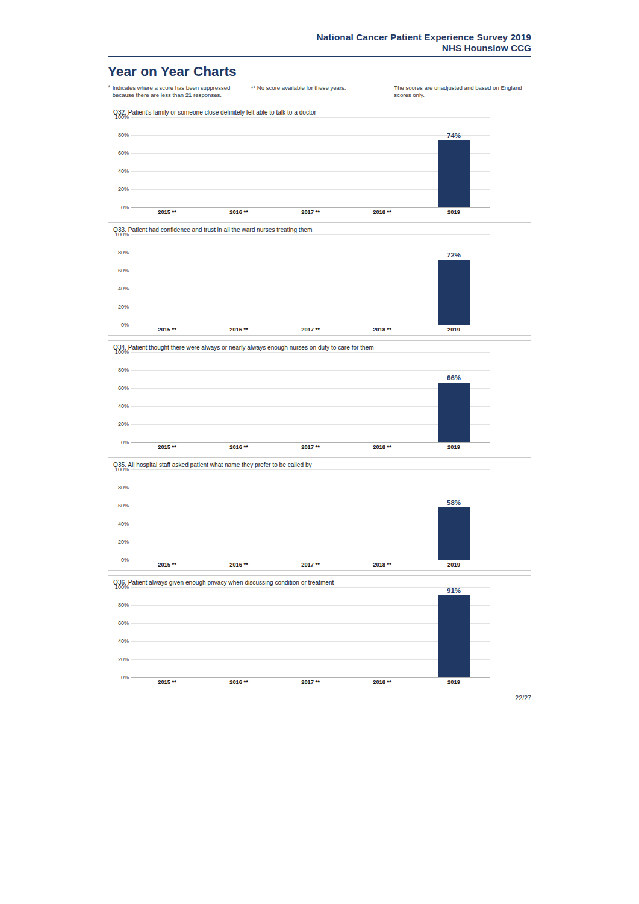National Cancer Patient Experience Survey 2019
NHS Hounslow CCG
Year on Year Charts
* Indicates where a score has been suppressed because there are less than 21 responses.
** No score available for these years.
The scores are unadjusted and based on England scores only.
Q32. Patient's family or someone close definitely felt able to talk to a doctor
100%
80%
60%
40%
20%
0%
74%
2015 **
2016 **
2017 **
2018 **
2019
Q33. Patient had confidence and trust in all the ward nurses treating them
100%
80%
60%
40%
20%
0%
72%
2015 **
2016 **
2017 **
2018 **
2019
Q34. Patient thought there were always or nearly always enough nurses on duty to care for them
100%
80%
60%
40%
20%
0%
66%
2015 **
2016 **
2017 **
2018 **
2019
Q35. All hospital staff asked patient what name they prefer to be called by
100%
80%
60%
40%
20%
0%
58%
2015 **
2016 **
2017 **
2018 **
2019
Q36. Patient always given enough privacy when discussing condition or treatment
100%
80%
60%
40%
20%
0%
91%
2015 **
2016 **
2017 **
2018 **
2019
22/27